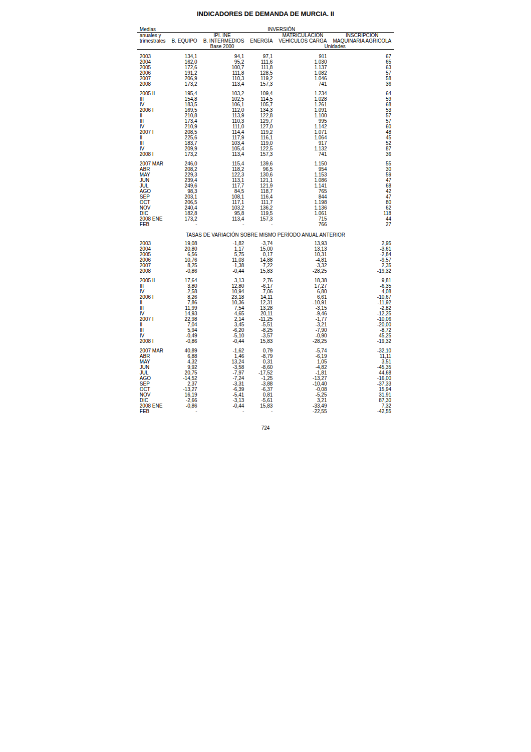INDICADORES DE DEMANDA DE MURCIA. II
| Medias | INVERSIÓN |
| --- | --- |
| anuales y | IPI. INE | MATRICULACIÓN | INSCRIPCIÓN |
| trimestrales | B. EQUIPO | B. INTERMEDIOS | ENERGÍA | VEHÍCULOS CARGA | MAQUINARIA AGRICOLA |
| | Base 2000 | Unidades |
| 2003 | 134,1 | 94,1 | 97,1 | 911 | 67 |
| 2004 | 162,0 | 95,2 | 111,6 | 1.030 | 65 |
| 2005 | 172,6 | 100,7 | 111,8 | 1.137 | 63 |
| 2006 | 191,2 | 111,8 | 128,5 | 1.082 | 57 |
| 2007 | 206,9 | 110,3 | 119,2 | 1.046 | 58 |
| 2008 | 173,2 | 113,4 | 157,3 | 741 | 36 |
| 2005 II | 195,4 | 103,2 | 109,4 | 1.234 | 64 |
| III | 154,8 | 102,5 | 114,5 | 1.028 | 59 |
| IV | 183,5 | 106,1 | 105,7 | 1.261 | 68 |
| 2006 I | 169,5 | 112,0 | 134,3 | 1.091 | 53 |
| II | 210,8 | 113,9 | 122,8 | 1.100 | 57 |
| III | 173,4 | 110,3 | 129,7 | 995 | 57 |
| IV | 210,9 | 111,0 | 127,0 | 1.142 | 60 |
| 2007 I | 208,5 | 114,4 | 119,2 | 1.071 | 48 |
| II | 225,6 | 117,9 | 116,1 | 1.064 | 45 |
| III | 183,7 | 103,4 | 119,0 | 917 | 52 |
| IV | 209,9 | 105,4 | 122,5 | 1.132 | 87 |
| 2008 I | 173,2 | 113,4 | 157,3 | 741 | 36 |
| 2007 MAR | 246,0 | 115,4 | 139,6 | 1.150 | 55 |
| ABR | 208,2 | 118,2 | 96,5 | 954 | 30 |
| MAY | 229,3 | 122,3 | 130,6 | 1.153 | 59 |
| JUN | 239,4 | 113,1 | 121,1 | 1.086 | 47 |
| JUL | 249,6 | 117,7 | 121,9 | 1.141 | 68 |
| AGO | 98,3 | 84,5 | 118,7 | 765 | 42 |
| SEP | 203,1 | 108,1 | 116,4 | 844 | 47 |
| OCT | 206,5 | 117,1 | 111,7 | 1.198 | 80 |
| NOV | 240,4 | 103,2 | 136,2 | 1.136 | 62 |
| DIC | 182,8 | 95,8 | 119,5 | 1.061 | 118 |
| 2008 ENE | 173,2 | 113,4 | 157,3 | 715 | 44 |
| FEB | - | - | - | 766 | 27 |
| TASAS DE VARIACIÓN SOBRE MISMO PERÍODO ANUAL ANTERIOR |
| 2003 | 19,08 | -1,82 | -3,74 | 13,93 | 2,95 |
| 2004 | 20,80 | 1,17 | 15,00 | 13,13 | -3,61 |
| 2005 | 6,56 | 5,75 | 0,17 | 10,31 | -2,84 |
| 2006 | 10,76 | 11,03 | 14,88 | -4,81 | -9,57 |
| 2007 | 8,25 | -1,38 | -7,22 | -3,32 | 2,35 |
| 2008 | -0,86 | -0,44 | 15,83 | -28,25 | -19,32 |
| 2005 II | 17,64 | 3,13 | 2,76 | 18,38 | -9,81 |
| III | 3,80 | 12,80 | -6,17 | 17,27 | -6,35 |
| IV | -2,58 | 10,94 | -7,06 | 6,80 | 4,08 |
| 2006 I | 8,26 | 23,18 | 14,11 | 6,61 | -10,67 |
| II | 7,86 | 10,36 | 12,31 | -10,91 | -11,92 |
| III | 11,99 | 7,54 | 13,28 | -3,15 | -2,82 |
| IV | 14,93 | 4,65 | 20,11 | -9,46 | -12,25 |
| 2007 I | 22,98 | 2,14 | -11,25 | -1,77 | -10,06 |
| II | 7,04 | 3,45 | -5,51 | -3,21 | -20,00 |
| III | 5,94 | -6,20 | -8,25 | -7,90 | -8,72 |
| IV | -0,49 | -5,10 | -3,57 | -0,90 | 45,25 |
| 2008 I | -0,86 | -0,44 | 15,83 | -28,25 | -19,32 |
| 2007 MAR | 40,89 | -1,62 | 0,79 | -5,74 | -32,10 |
| ABR | 6,88 | 1,46 | -8,79 | -6,19 | 11,11 |
| MAY | 4,32 | 13,24 | 0,31 | 1,05 | 3,51 |
| JUN | 9,92 | -3,58 | -8,60 | -4,82 | -45,35 |
| JUL | 20,75 | -7,97 | -17,52 | -1,81 | 44,68 |
| AGO | -14,52 | -7,24 | -1,25 | -13,27 | -16,00 |
| SEP | 2,37 | -3,31 | -3,88 | -10,40 | -37,33 |
| OCT | -13,27 | -6,39 | -6,37 | -0,08 | 15,94 |
| NOV | 16,19 | -5,41 | 0,81 | -5,25 | 31,91 |
| DIC | -2,66 | -3,13 | -5,61 | 3,21 | 87,30 |
| 2008 ENE | -0,86 | -0,44 | 15,83 | -33,49 | 7,32 |
| FEB | - | - | - | -22,55 | -42,55 |
724